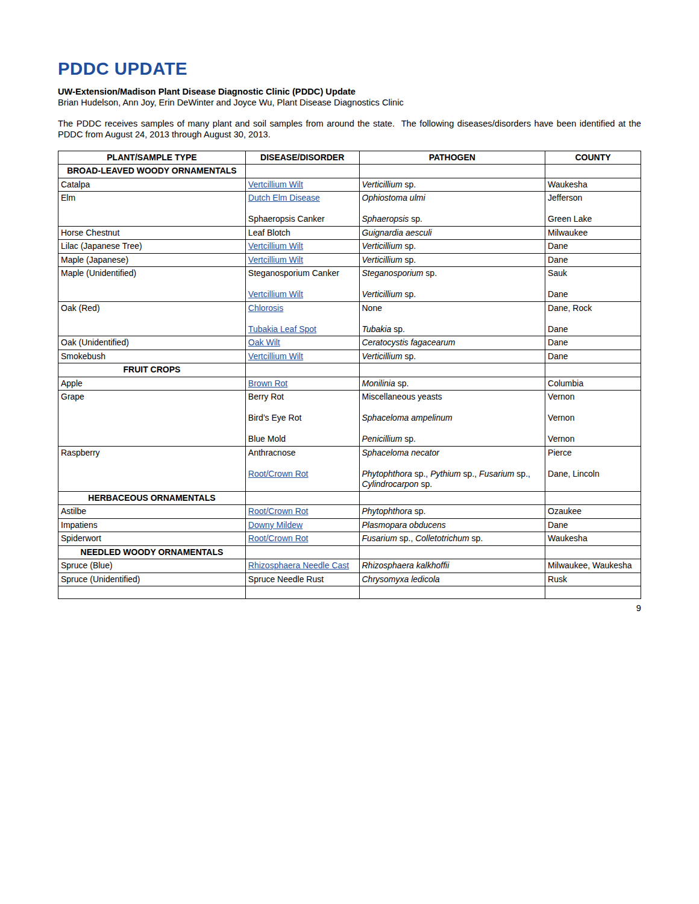PDDC UPDATE
UW-Extension/Madison Plant Disease Diagnostic Clinic (PDDC) Update
Brian Hudelson, Ann Joy, Erin DeWinter and Joyce Wu, Plant Disease Diagnostics Clinic
The PDDC receives samples of many plant and soil samples from around the state. The following diseases/disorders have been identified at the PDDC from August 24, 2013 through August 30, 2013.
| PLANT/SAMPLE TYPE | DISEASE/DISORDER | PATHOGEN | COUNTY |
| --- | --- | --- | --- |
| BROAD-LEAVED WOODY ORNAMENTALS | | | |
| Catalpa | Vertcillium Wilt | Verticillium sp. | Waukesha |
| Elm | Dutch Elm Disease Sphaeropsis Canker | Ophiostoma ulmi Sphaeropsis sp. | Jefferson Green Lake |
| Horse Chestnut | Leaf Blotch | Guignardia aesculi | Milwaukee |
| Lilac (Japanese Tree) | Vertcillium Wilt | Verticillium sp. | Dane |
| Maple (Japanese) | Vertcillium Wilt | Verticillium sp. | Dane |
| Maple (Unidentified) | Steganosporium Canker Vertcillium Wilt | Steganosporium sp. Verticillium sp. | Sauk Dane |
| Oak (Red) | Chlorosis Tubakia Leaf Spot | None Tubakia sp. | Dane, Rock Dane |
| Oak (Unidentified) | Oak Wilt | Ceratocystis fagacearum | Dane |
| Smokebush | Vertcillium Wilt | Verticillium sp. | Dane |
| FRUIT CROPS | | | |
| Apple | Brown Rot | Monilinia sp. | Columbia |
| Grape | Berry Rot Bird’s Eye Rot Blue Mold | Miscellaneous yeasts Sphaceloma ampelinum Penicillium sp. | Vernon Vernon Vernon |
| Raspberry | Anthracnose Root/Crown Rot | Sphaceloma necator Phytophthora sp., Pythium sp., Fusarium sp., Cylindrocarpon sp. | Pierce Dane, Lincoln |
| HERBACEOUS ORNAMENTALS | | | |
| Astilbe | Root/Crown Rot | Phytophthora sp. | Ozaukee |
| Impatiens | Downy Mildew | Plasmopara obducens | Dane |
| Spiderwort | Root/Crown Rot | Fusarium sp., Colletotrichum sp. | Waukesha |
| NEEDLED WOODY ORNAMENTALS | | | |
| Spruce (Blue) | Rhizosphaera Needle Cast | Rhizosphaera kalkhoffii | Milwaukee, Waukesha |
| Spruce (Unidentified) | Spruce Needle Rust | Chrysomyxa ledicola | Rusk |
9